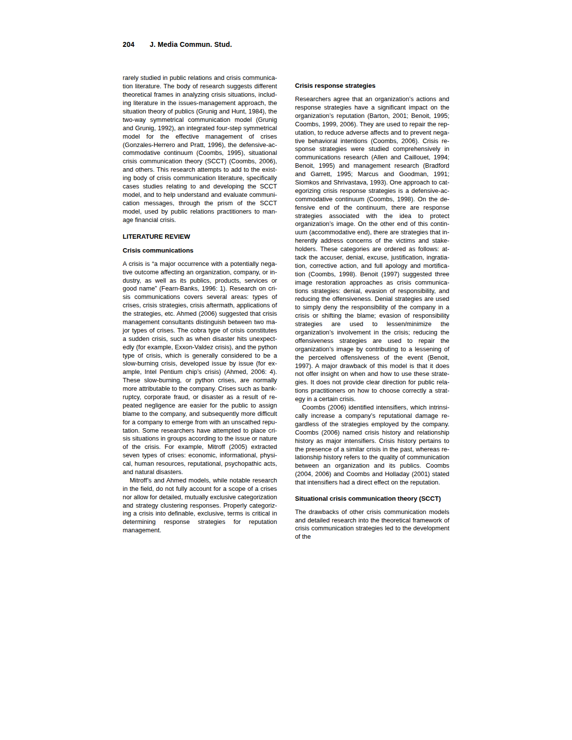204 J. Media Commun. Stud.
rarely studied in public relations and crisis communication literature. The body of research suggests different theoretical frames in analyzing crisis situations, including literature in the issues-management approach, the situation theory of publics (Grunig and Hunt, 1984), the two-way symmetrical communication model (Grunig and Grunig, 1992), an integrated four-step symmetrical model for the effective management of crises (Gonzales-Herrero and Pratt, 1996), the defensive-accommodative continuum (Coombs, 1995), situational crisis communication theory (SCCT) (Coombs, 2006), and others. This research attempts to add to the existing body of crisis communication literature, specifically cases studies relating to and developing the SCCT model, and to help understand and evaluate communication messages, through the prism of the SCCT model, used by public relations practitioners to manage financial crisis.
LITERATURE REVIEW
Crisis communications
A crisis is “a major occurrence with a potentially negative outcome affecting an organization, company, or industry, as well as its publics, products, services or good name” (Fearn-Banks, 1996: 1). Research on crisis communications covers several areas: types of crises, crisis strategies, crisis aftermath, applications of the strategies, etc. Ahmed (2006) suggested that crisis management consultants distinguish between two major types of crises. The cobra type of crisis constitutes a sudden crisis, such as when disaster hits unexpectedly (for example, Exxon-Valdez crisis), and the python type of crisis, which is generally considered to be a slow-burning crisis, developed issue by issue (for example, Intel Pentium chip’s crisis) (Ahmed, 2006: 4). These slow-burning, or python crises, are normally more attributable to the company. Crises such as bankruptcy, corporate fraud, or disaster as a result of repeated negligence are easier for the public to assign blame to the company, and subsequently more difficult for a company to emerge from with an unscathed reputation. Some researchers have attempted to place crisis situations in groups according to the issue or nature of the crisis. For example, Mitroff (2005) extracted seven types of crises: economic, informational, physical, human resources, reputational, psychopathic acts, and natural disasters.
Mitroff’s and Ahmed models, while notable research in the field, do not fully account for a scope of a crises nor allow for detailed, mutually exclusive categorization and strategy clustering responses. Properly categorizing a crisis into definable, exclusive, terms is critical in determining response strategies for reputation management.
Crisis response strategies
Researchers agree that an organization’s actions and response strategies have a significant impact on the organization’s reputation (Barton, 2001; Benoit, 1995; Coombs, 1999, 2006). They are used to repair the reputation, to reduce adverse affects and to prevent negative behavioral intentions (Coombs, 2006). Crisis response strategies were studied comprehensively in communications research (Allen and Caillouet, 1994; Benoit, 1995) and management research (Bradford and Garrett, 1995; Marcus and Goodman, 1991; Siomkos and Shrivastava, 1993). One approach to categorizing crisis response strategies is a defensive-accommodative continuum (Coombs, 1998). On the defensive end of the continuum, there are response strategies associated with the idea to protect organization’s image. On the other end of this continuum (accommodative end), there are strategies that inherently address concerns of the victims and stakeholders. These categories are ordered as follows: attack the accuser, denial, excuse, justification, ingratiation, corrective action, and full apology and mortification (Coombs, 1998). Benoit (1997) suggested three image restoration approaches as crisis communications strategies: denial, evasion of responsibility, and reducing the offensiveness. Denial strategies are used to simply deny the responsibility of the company in a crisis or shifting the blame; evasion of responsibility strategies are used to lessen/minimize the organization’s involvement in the crisis; reducing the offensiveness strategies are used to repair the organization’s image by contributing to a lessening of the perceived offensiveness of the event (Benoit, 1997). A major drawback of this model is that it does not offer insight on when and how to use these strategies. It does not provide clear direction for public relations practitioners on how to choose correctly a strategy in a certain crisis.
Coombs (2006) identified intensifiers, which intrinsically increase a company’s reputational damage regardless of the strategies employed by the company. Coombs (2006) named crisis history and relationship history as major intensifiers. Crisis history pertains to the presence of a similar crisis in the past, whereas relationship history refers to the quality of communication between an organization and its publics. Coombs (2004, 2006) and Coombs and Holladay (2001) stated that intensifiers had a direct effect on the reputation.
Situational crisis communication theory (SCCT)
The drawbacks of other crisis communication models and detailed research into the theoretical framework of crisis communication strategies led to the development of the